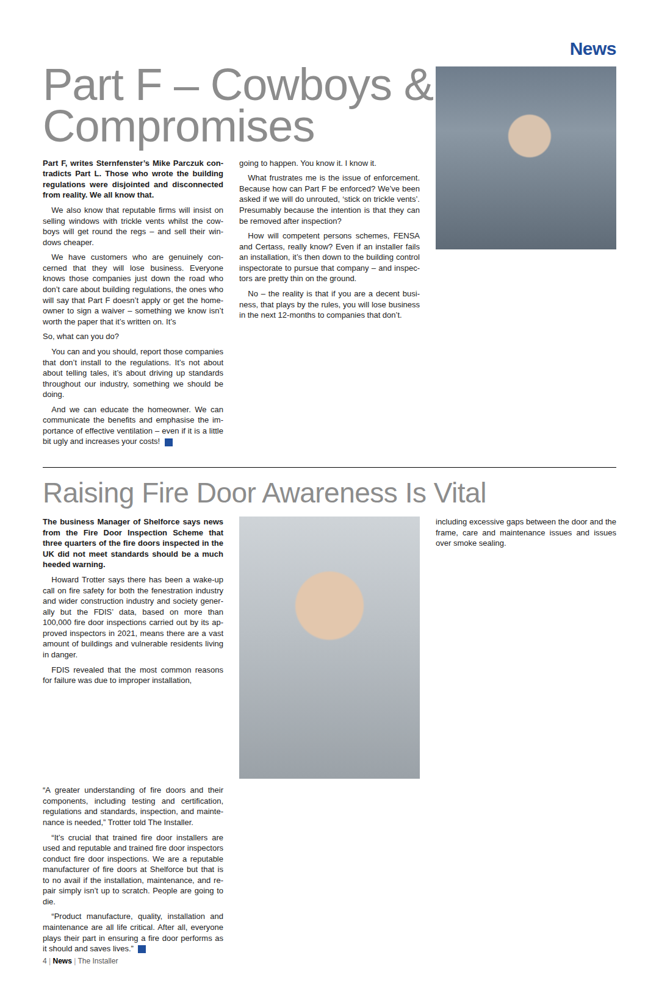News
Part F – Cowboys &
Compromises
Part F, writes Sternfenster’s Mike Parczuk contradicts Part L. Those who wrote the building regulations were disjointed and disconnected from reality. We all know that.
We also know that reputable firms will insist on selling windows with trickle vents whilst the cowboys will get round the regs – and sell their windows cheaper.
We have customers who are genuinely concerned that they will lose business. Everyone knows those companies just down the road who don’t care about building regulations, the ones who will say that Part F doesn’t apply or get the homeowner to sign a waiver – something we know isn’t worth the paper that it’s written on. It’s
going to happen. You know it. I know it.
What frustrates me is the issue of enforcement. Because how can Part F be enforced? We’ve been asked if we will do unrouted, ‘stick on trickle vents’. Presumably because the intention is that they can be removed after inspection?
How will competent persons schemes, FENSA and Certass, really know? Even if an installer fails an installation, it’s then down to the building control inspectorate to pursue that company – and inspectors are pretty thin on the ground.
No – the reality is that if you are a decent business, that plays by the rules, you will lose business in the next 12-months to companies that don’t.
So, what can you do?
You can and you should, report those companies that don’t install to the regulations. It’s not about about telling tales, it’s about driving up standards throughout our industry, something we should be doing.
And we can educate the homeowner. We can communicate the benefits and emphasise the importance of effective ventilation – even if it is a little bit ugly and increases your costs! i
Raising Fire Door Awareness Is Vital
The business Manager of Shelforce says news from the Fire Door Inspection Scheme that three quarters of the fire doors inspected in the UK did not meet standards should be a much heeded warning.
Howard Trotter says there has been a wake-up call on fire safety for both the fenestration industry and wider construction industry and society generally but the FDIS’ data, based on more than 100,000 fire door inspections carried out by its approved inspectors in 2021, means there are a vast amount of buildings and vulnerable residents living in danger.
FDIS revealed that the most common reasons for failure was due to improper installation,
including excessive gaps between the door and the frame, care and maintenance issues and issues over smoke sealing.
“A greater understanding of fire doors and their components, including testing and certification, regulations and standards, inspection, and maintenance is needed,” Trotter told The Installer.
“It’s crucial that trained fire door installers are used and reputable and trained fire door inspectors conduct fire door inspections. We are a reputable manufacturer of fire doors at Shelforce but that is to no avail if the installation, maintenance, and repair simply isn’t up to scratch. People are going to die.
“Product manufacture, quality, installation and maintenance are all life critical. After all, everyone plays their part in ensuring a fire door performs as it should and saves lives.” i
4 | News | The Installer